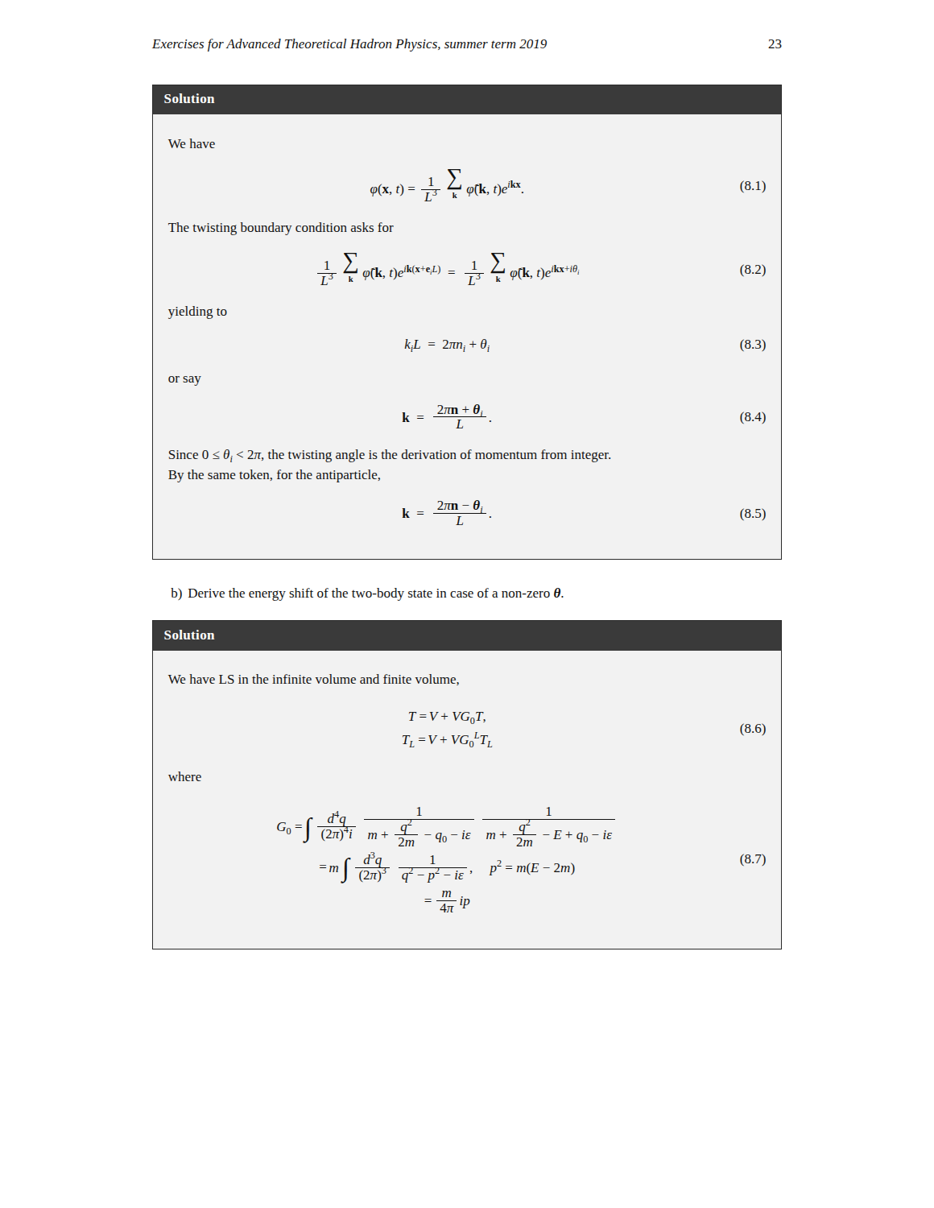Exercises for Advanced Theoretical Hadron Physics, summer term 2019 23
Solution
We have
φ(x, t) = 1 L3 ∑k φ̃(k, t)eikx.
(8.1)
The twisting boundary condition asks for
1 L3 ∑k φ̃(k, t)eik(x+eiL) = 1 L3 ∑k φ̃(k, t)eikx+iθi
(8.2)
yielding to
kiL = 2πni + θi
(8.3)
or say
k = 2πn + θi L .
(8.4)
Since 0 ≤ θi < 2π, the twisting angle is the derivation of momentum from integer.
By the same token, for the antiparticle,
k = 2πn − θi L .
(8.5)
b)
Derive the energy shift of the two-body state in case of a non-zero θ.
Solution
We have LS in the infinite volume and finite volume,
T = V + VG0T,
TL = V + VG0LTL
(8.6)
where
G0 = ∫ d4q(2π)4i 1 m + q22m − q0 − iε 1 m + q22m − E + q0 − iε
= m ∫ d3q(2π)3 1 q2 − p2 − iε, p2 = m(E − 2m)
= m 4π ip
(8.7)